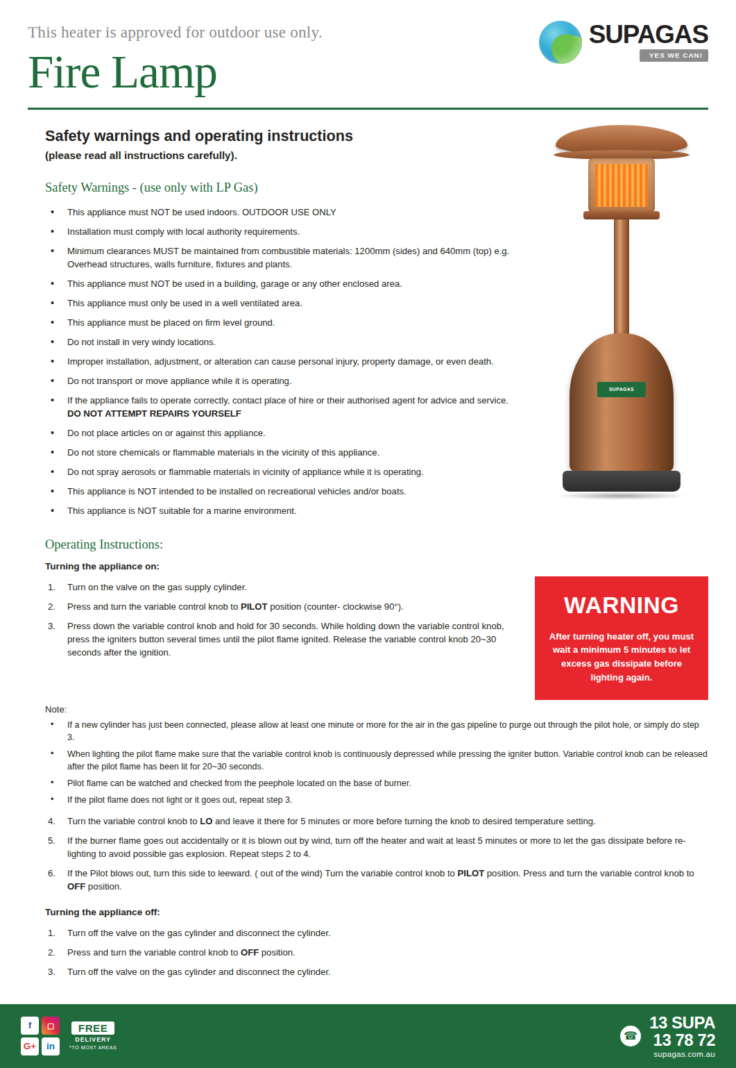This heater is approved for outdoor use only.
Fire Lamp
SUPAGAS YES WE CAN!
Safety warnings and operating instructions
(please read all instructions carefully).
Safety Warnings - (use only with LP Gas)
This appliance must NOT be used indoors. OUTDOOR USE ONLY
Installation must comply with local authority requirements.
Minimum clearances MUST be maintained from combustible materials: 1200mm (sides) and 640mm (top) e.g. Overhead structures, walls furniture, fixtures and plants.
This appliance must NOT be used in a building, garage or any other enclosed area.
This appliance must only be used in a well ventilated area.
This appliance must be placed on firm level ground.
Do not install in very windy locations.
Improper installation, adjustment, or alteration can cause personal injury, property damage, or even death.
Do not transport or move appliance while it is operating.
If the appliance fails to operate correctly, contact place of hire or their authorised agent for advice and service. DO NOT ATTEMPT REPAIRS YOURSELF
Do not place articles on or against this appliance.
Do not store chemicals or flammable materials in the vicinity of this appliance.
Do not spray aerosols or flammable materials in vicinity of appliance while it is operating.
This appliance is NOT intended to be installed on recreational vehicles and/or boats.
This appliance is NOT suitable for a marine environment.
Operating Instructions:
SUPAGAS
Turning the appliance on:
Turn on the valve on the gas supply cylinder.
Press and turn the variable control knob to PILOT position (counter- clockwise 90°).
Press down the variable control knob and hold for 30 seconds. While holding down the variable control knob, press the igniters button several times until the pilot flame ignited. Release the variable control knob 20~30 seconds after the ignition.
WARNING
After turning heater off, you must wait a minimum 5 minutes to let excess gas dissipate before lighting again.
Note:
If a new cylinder has just been connected, please allow at least one minute or more for the air in the gas pipeline to purge out through the pilot hole, or simply do step 3.
When lighting the pilot flame make sure that the variable control knob is continuously depressed while pressing the igniter button. Variable control knob can be released after the pilot flame has been lit for 20~30 seconds.
Pilot flame can be watched and checked from the peephole located on the base of burner.
If the pilot flame does not light or it goes out, repeat step 3.
Turn the variable control knob to LO and leave it there for 5 minutes or more before turning the knob to desired temperature setting.
If the burner flame goes out accidentally or it is blown out by wind, turn off the heater and wait at least 5 minutes or more to let the gas dissipate before re-lighting to avoid possible gas explosion. Repeat steps 2 to 4.
If the Pilot blows out, turn this side to leeward. ( out of the wind) Turn the variable control knob to PILOT position. Press and turn the variable control knob to OFF position.
Turning the appliance off:
Turn off the valve on the gas cylinder and disconnect the cylinder.
Press and turn the variable control knob to OFF position.
Turn off the valve on the gas cylinder and disconnect the cylinder.
f
▢
G+
in
FREE DELIVERY *TO MOST AREAS
☎
13 SUPA
13 78 72
supagas.com.au